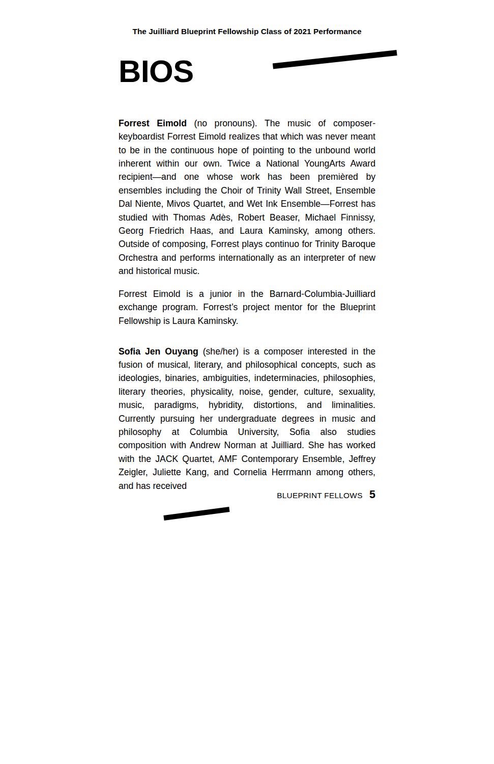The Juilliard Blueprint Fellowship Class of 2021 Performance
BIOS
Forrest Eimold (no pronouns). The music of composer-keyboardist Forrest Eimold realizes that which was never meant to be in the continuous hope of pointing to the unbound world inherent within our own. Twice a National YoungArts Award recipient—and one whose work has been premièred by ensembles including the Choir of Trinity Wall Street, Ensemble Dal Niente, Mivos Quartet, and Wet Ink Ensemble—Forrest has studied with Thomas Adès, Robert Beaser, Michael Finnissy, Georg Friedrich Haas, and Laura Kaminsky, among others. Outside of composing, Forrest plays continuo for Trinity Baroque Orchestra and performs internationally as an interpreter of new and historical music.
Forrest Eimold is a junior in the Barnard-Columbia-Juilliard exchange program. Forrest’s project mentor for the Blueprint Fellowship is Laura Kaminsky.
Sofia Jen Ouyang (she/her) is a composer interested in the fusion of musical, literary, and philosophical concepts, such as ideologies, binaries, ambiguities, indeterminacies, philosophies, literary theories, physicality, noise, gender, culture, sexuality, music, paradigms, hybridity, distortions, and liminalities. Currently pursuing her undergraduate degrees in music and philosophy at Columbia University, Sofia also studies composition with Andrew Norman at Juilliard. She has worked with the JACK Quartet, AMF Contemporary Ensemble, Jeffrey Zeigler, Juliette Kang, and Cornelia Herrmann among others, and has received
BLUEPRINT FELLOWS 5